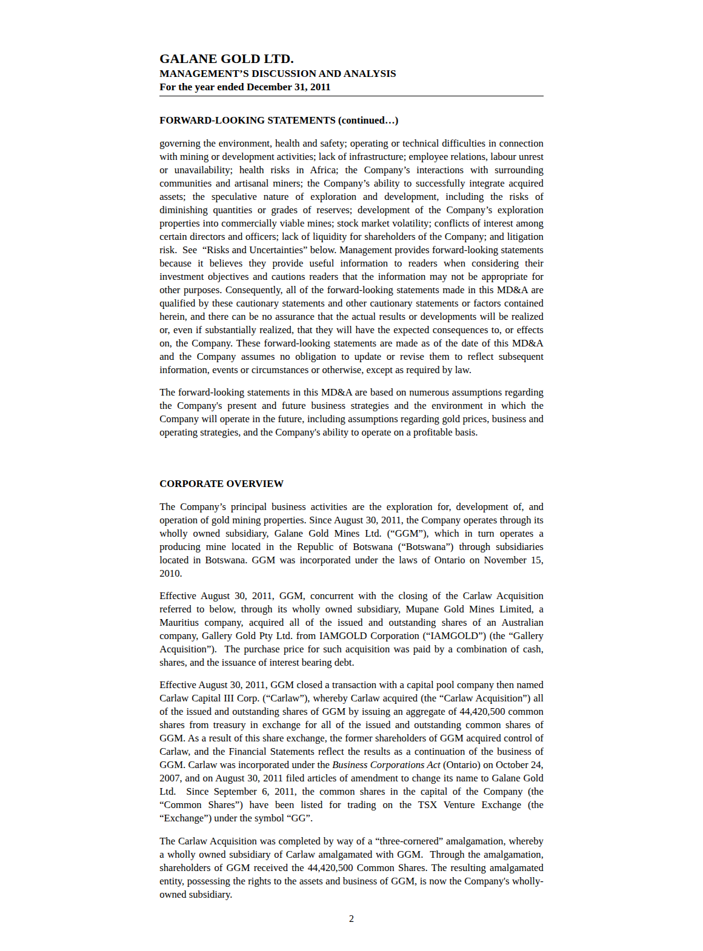GALANE GOLD LTD.
MANAGEMENT’S DISCUSSION AND ANALYSIS
For the year ended December 31, 2011
FORWARD-LOOKING STATEMENTS (continued…)
governing the environment, health and safety; operating or technical difficulties in connection with mining or development activities; lack of infrastructure; employee relations, labour unrest or unavailability; health risks in Africa; the Company’s interactions with surrounding communities and artisanal miners; the Company’s ability to successfully integrate acquired assets; the speculative nature of exploration and development, including the risks of diminishing quantities or grades of reserves; development of the Company’s exploration properties into commercially viable mines; stock market volatility; conflicts of interest among certain directors and officers; lack of liquidity for shareholders of the Company; and litigation risk. See “Risks and Uncertainties” below. Management provides forward-looking statements because it believes they provide useful information to readers when considering their investment objectives and cautions readers that the information may not be appropriate for other purposes. Consequently, all of the forward-looking statements made in this MD&A are qualified by these cautionary statements and other cautionary statements or factors contained herein, and there can be no assurance that the actual results or developments will be realized or, even if substantially realized, that they will have the expected consequences to, or effects on, the Company. These forward-looking statements are made as of the date of this MD&A and the Company assumes no obligation to update or revise them to reflect subsequent information, events or circumstances or otherwise, except as required by law.
The forward-looking statements in this MD&A are based on numerous assumptions regarding the Company's present and future business strategies and the environment in which the Company will operate in the future, including assumptions regarding gold prices, business and operating strategies, and the Company's ability to operate on a profitable basis.
CORPORATE OVERVIEW
The Company’s principal business activities are the exploration for, development of, and operation of gold mining properties. Since August 30, 2011, the Company operates through its wholly owned subsidiary, Galane Gold Mines Ltd. (“GGM”), which in turn operates a producing mine located in the Republic of Botswana (“Botswana”) through subsidiaries located in Botswana. GGM was incorporated under the laws of Ontario on November 15, 2010.
Effective August 30, 2011, GGM, concurrent with the closing of the Carlaw Acquisition referred to below, through its wholly owned subsidiary, Mupane Gold Mines Limited, a Mauritius company, acquired all of the issued and outstanding shares of an Australian company, Gallery Gold Pty Ltd. from IAMGOLD Corporation (“IAMGOLD”) (the “Gallery Acquisition”). The purchase price for such acquisition was paid by a combination of cash, shares, and the issuance of interest bearing debt.
Effective August 30, 2011, GGM closed a transaction with a capital pool company then named Carlaw Capital III Corp. (“Carlaw”), whereby Carlaw acquired (the “Carlaw Acquisition”) all of the issued and outstanding shares of GGM by issuing an aggregate of 44,420,500 common shares from treasury in exchange for all of the issued and outstanding common shares of GGM. As a result of this share exchange, the former shareholders of GGM acquired control of Carlaw, and the Financial Statements reflect the results as a continuation of the business of GGM. Carlaw was incorporated under the Business Corporations Act (Ontario) on October 24, 2007, and on August 30, 2011 filed articles of amendment to change its name to Galane Gold Ltd. Since September 6, 2011, the common shares in the capital of the Company (the “Common Shares”) have been listed for trading on the TSX Venture Exchange (the “Exchange”) under the symbol “GG”.
The Carlaw Acquisition was completed by way of a “three-cornered” amalgamation, whereby a wholly owned subsidiary of Carlaw amalgamated with GGM. Through the amalgamation, shareholders of GGM received the 44,420,500 Common Shares. The resulting amalgamated entity, possessing the rights to the assets and business of GGM, is now the Company's wholly-owned subsidiary.
2